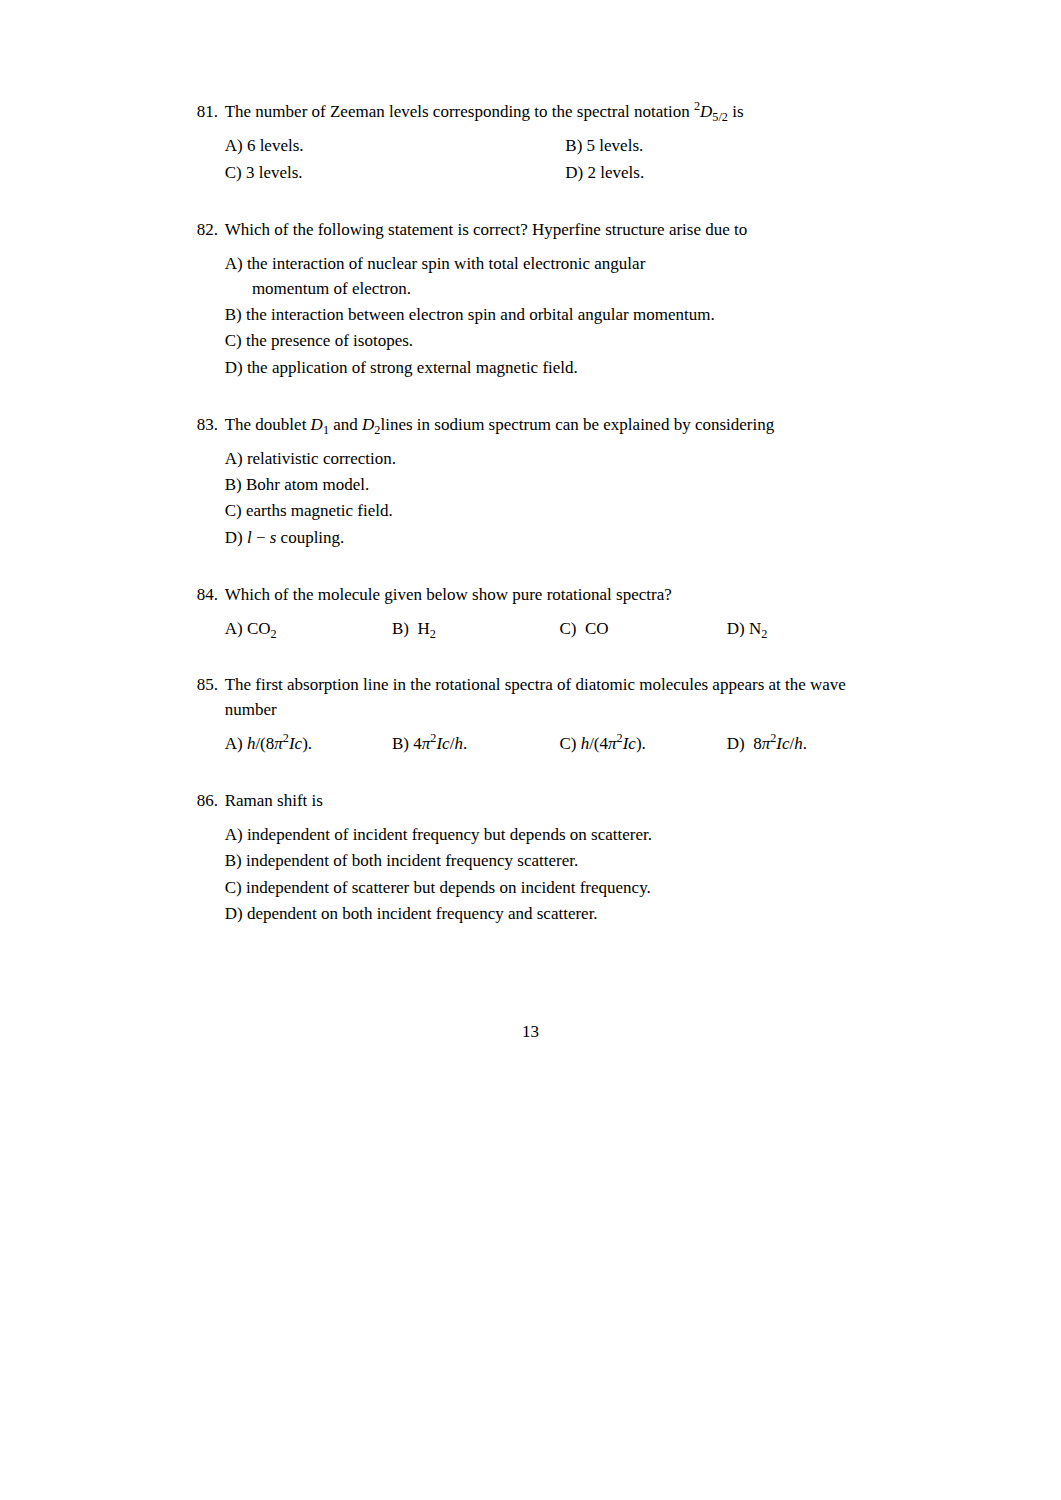The number of Zeeman levels corresponding to the spectral notation 2D5/2 is
A) 6 levels.
B) 5 levels.
C) 3 levels.
D) 2 levels.
Which of the following statement is correct? Hyperfine structure arise due to
A) the interaction of nuclear spin with total electronic angular
momentum of electron.
B) the interaction between electron spin and orbital angular momentum.
C) the presence of isotopes.
D) the application of strong external magnetic field.
The doublet D1 and D2lines in sodium spectrum can be explained by considering
A) relativistic correction.
B) Bohr atom model.
C) earths magnetic field.
D) l − s coupling.
Which of the molecule given below show pure rotational spectra?
A) CO2
B) H2
C) CO
D) N2
The first absorption line in the rotational spectra of diatomic molecules appears at the wave number
A) h/(8π2Ic).
B) 4π2Ic/h.
C) h/(4π2Ic).
D) 8π2Ic/h.
Raman shift is
A) independent of incident frequency but depends on scatterer.
B) independent of both incident frequency scatterer.
C) independent of scatterer but depends on incident frequency.
D) dependent on both incident frequency and scatterer.
13